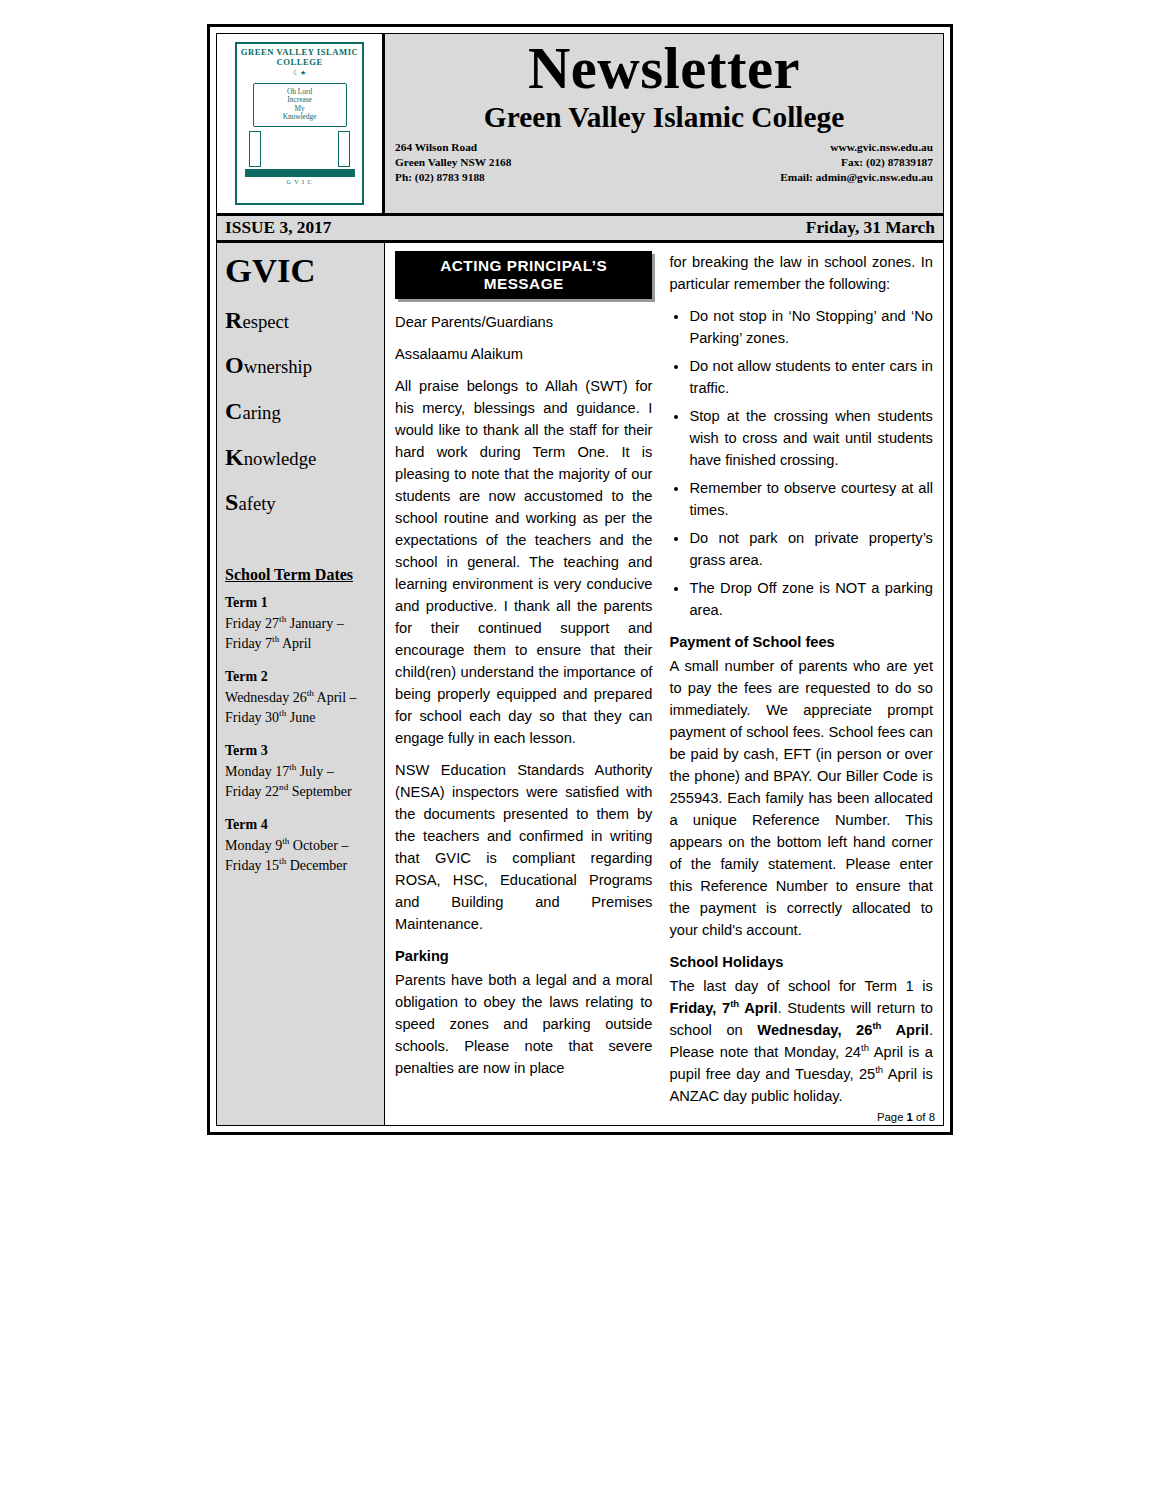GREEN VALLEY ISLAMIC COLLEGE
☾ ★
Oh Lord
Increase
My
Knowledge
G V I C
Newsletter
Green Valley Islamic College
264 Wilson Road
Green Valley NSW 2168
Ph: (02) 8783 9188
www.gvic.nsw.edu.au
Fax: (02) 87839187
Email: admin@gvic.nsw.edu.au
ISSUE 3, 2017
Friday, 31 March
GVIC
Respect
Ownership
Caring
Knowledge
Safety
School Term Dates
Term 1
Friday 27th January –
Friday 7th April
Term 2
Wednesday 26th April –
Friday 30th June
Term 3
Monday 17th July –
Friday 22nd September
Term 4
Monday 9th October –
Friday 15th December
ACTING PRINCIPAL’S
MESSAGE
Dear Parents/Guardians
Assalaamu Alaikum
All praise belongs to Allah (SWT) for his mercy, blessings and guidance. I would like to thank all the staff for their hard work during Term One. It is pleasing to note that the majority of our students are now accustomed to the school routine and working as per the expectations of the teachers and the school in general. The teaching and learning environment is very conducive and productive. I thank all the parents for their continued support and encourage them to ensure that their child(ren) understand the importance of being properly equipped and prepared for school each day so that they can engage fully in each lesson.
NSW Education Standards Authority (NESA) inspectors were satisfied with the documents presented to them by the teachers and confirmed in writing that GVIC is compliant regarding ROSA, HSC, Educational Programs and Building and Premises Maintenance.
Parking
Parents have both a legal and a moral obligation to obey the laws relating to speed zones and parking outside schools. Please note that severe penalties are now in place
for breaking the law in school zones. In particular remember the following:
Do not stop in ‘No Stopping’ and ‘No Parking’ zones.
Do not allow students to enter cars in traffic.
Stop at the crossing when students wish to cross and wait until students have finished crossing.
Remember to observe courtesy at all times.
Do not park on private property’s grass area.
The Drop Off zone is NOT a parking area.
Payment of School fees
A small number of parents who are yet to pay the fees are requested to do so immediately. We appreciate prompt payment of school fees. School fees can be paid by cash, EFT (in person or over the phone) and BPAY. Our Biller Code is 255943. Each family has been allocated a unique Reference Number. This appears on the bottom left hand corner of the family statement. Please enter this Reference Number to ensure that the payment is correctly allocated to your child's account.
School Holidays
The last day of school for Term 1 is Friday, 7th April. Students will return to school on Wednesday, 26th April. Please note that Monday, 24th April is a pupil free day and Tuesday, 25th April is ANZAC day public holiday.
Page 1 of 8